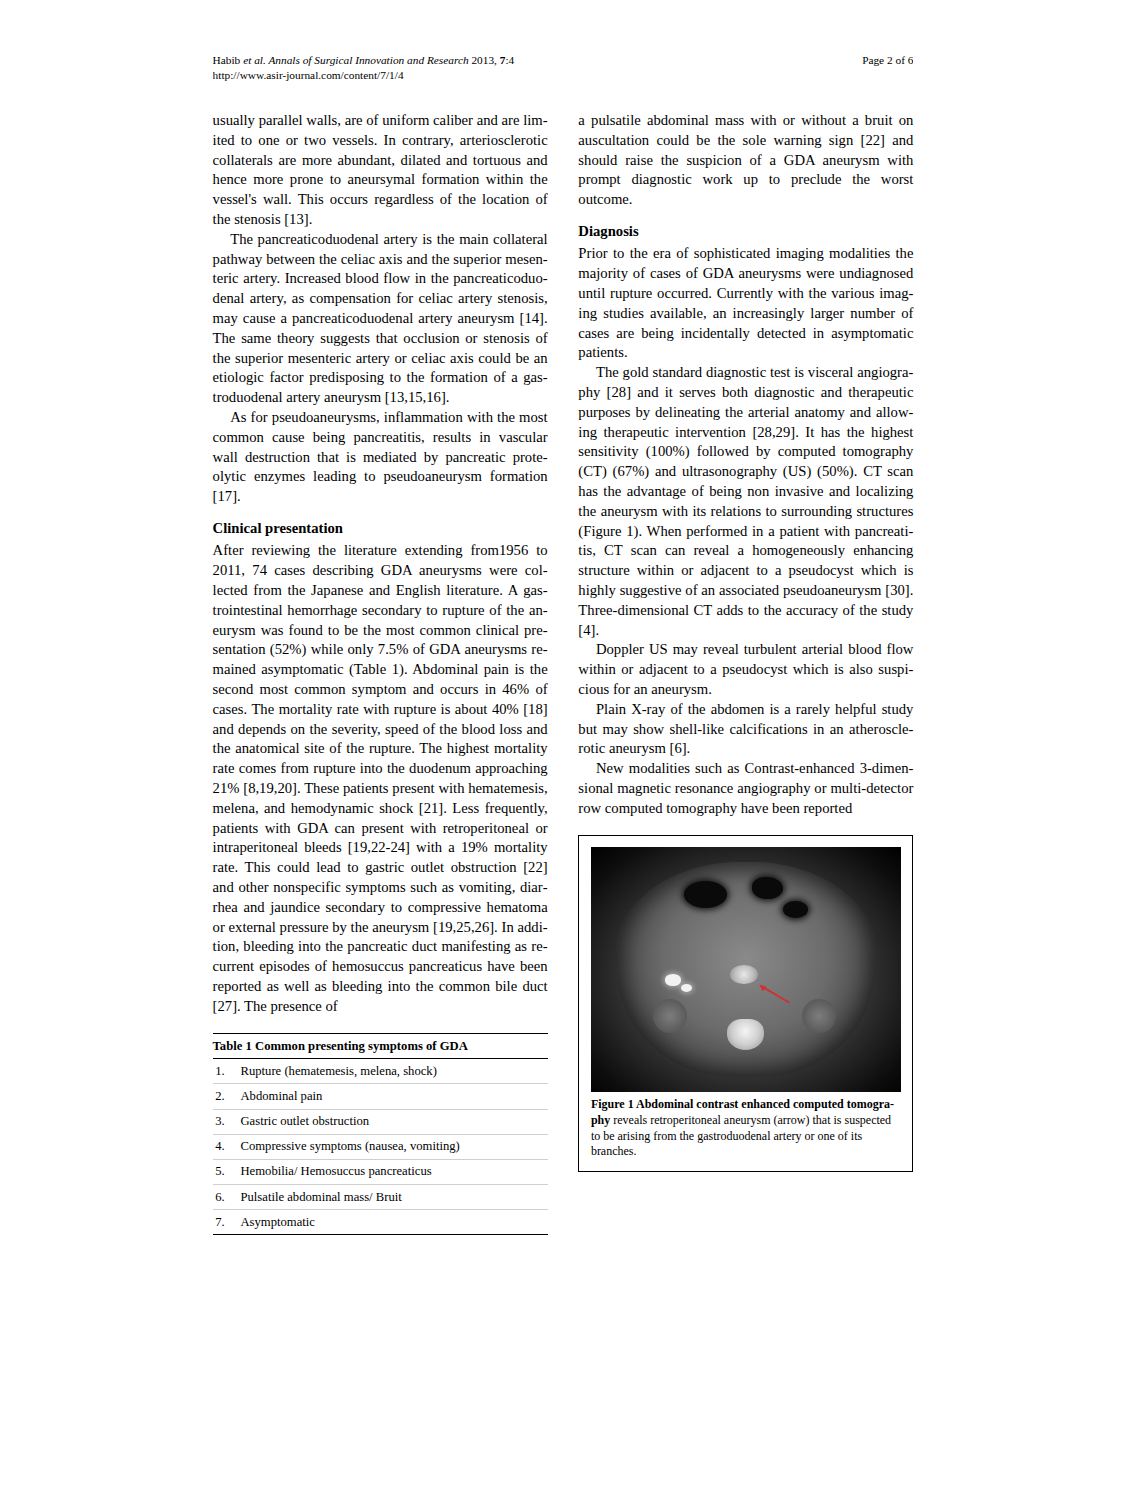Habib et al. Annals of Surgical Innovation and Research 2013, 7:4
http://www.asir-journal.com/content/7/1/4
Page 2 of 6
usually parallel walls, are of uniform caliber and are limited to one or two vessels. In contrary, arteriosclerotic collaterals are more abundant, dilated and tortuous and hence more prone to aneursymal formation within the vessel's wall. This occurs regardless of the location of the stenosis [13].
The pancreaticoduodenal artery is the main collateral pathway between the celiac axis and the superior mesenteric artery. Increased blood flow in the pancreaticoduodenal artery, as compensation for celiac artery stenosis, may cause a pancreaticoduodenal artery aneurysm [14]. The same theory suggests that occlusion or stenosis of the superior mesenteric artery or celiac axis could be an etiologic factor predisposing to the formation of a gastroduodenal artery aneurysm [13,15,16].
As for pseudoaneurysms, inflammation with the most common cause being pancreatitis, results in vascular wall destruction that is mediated by pancreatic proteolytic enzymes leading to pseudoaneurysm formation [17].
Clinical presentation
After reviewing the literature extending from1956 to 2011, 74 cases describing GDA aneurysms were collected from the Japanese and English literature. A gastrointestinal hemorrhage secondary to rupture of the aneurysm was found to be the most common clinical presentation (52%) while only 7.5% of GDA aneurysms remained asymptomatic (Table 1). Abdominal pain is the second most common symptom and occurs in 46% of cases. The mortality rate with rupture is about 40% [18] and depends on the severity, speed of the blood loss and the anatomical site of the rupture. The highest mortality rate comes from rupture into the duodenum approaching 21% [8,19,20]. These patients present with hematemesis, melena, and hemodynamic shock [21]. Less frequently, patients with GDA can present with retroperitoneal or intraperitoneal bleeds [19,22-24] with a 19% mortality rate. This could lead to gastric outlet obstruction [22] and other nonspecific symptoms such as vomiting, diarrhea and jaundice secondary to compressive hematoma or external pressure by the aneurysm [19,25,26]. In addition, bleeding into the pancreatic duct manifesting as recurrent episodes of hemosuccus pancreaticus have been reported as well as bleeding into the common bile duct [27]. The presence of
Table 1 Common presenting symptoms of GDA
| 1. | Rupture (hematemesis, melena, shock) |
| 2. | Abdominal pain |
| 3. | Gastric outlet obstruction |
| 4. | Compressive symptoms (nausea, vomiting) |
| 5. | Hemobilia/ Hemosuccus pancreaticus |
| 6. | Pulsatile abdominal mass/ Bruit |
| 7. | Asymptomatic |
a pulsatile abdominal mass with or without a bruit on auscultation could be the sole warning sign [22] and should raise the suspicion of a GDA aneurysm with prompt diagnostic work up to preclude the worst outcome.
Diagnosis
Prior to the era of sophisticated imaging modalities the majority of cases of GDA aneurysms were undiagnosed until rupture occurred. Currently with the various imaging studies available, an increasingly larger number of cases are being incidentally detected in asymptomatic patients.
The gold standard diagnostic test is visceral angiography [28] and it serves both diagnostic and therapeutic purposes by delineating the arterial anatomy and allowing therapeutic intervention [28,29]. It has the highest sensitivity (100%) followed by computed tomography (CT) (67%) and ultrasonography (US) (50%). CT scan has the advantage of being non invasive and localizing the aneurysm with its relations to surrounding structures (Figure 1). When performed in a patient with pancreatitis, CT scan can reveal a homogeneously enhancing structure within or adjacent to a pseudocyst which is highly suggestive of an associated pseudoaneurysm [30]. Three-dimensional CT adds to the accuracy of the study [4].
Doppler US may reveal turbulent arterial blood flow within or adjacent to a pseudocyst which is also suspicious for an aneurysm.
Plain X-ray of the abdomen is a rarely helpful study but may show shell-like calcifications in an atherosclerotic aneurysm [6].
New modalities such as Contrast-enhanced 3-dimensional magnetic resonance angiography or multi-detector row computed tomography have been reported
Figure 1 Abdominal contrast enhanced computed tomography reveals retroperitoneal aneurysm (arrow) that is suspected to be arising from the gastroduodenal artery or one of its branches.